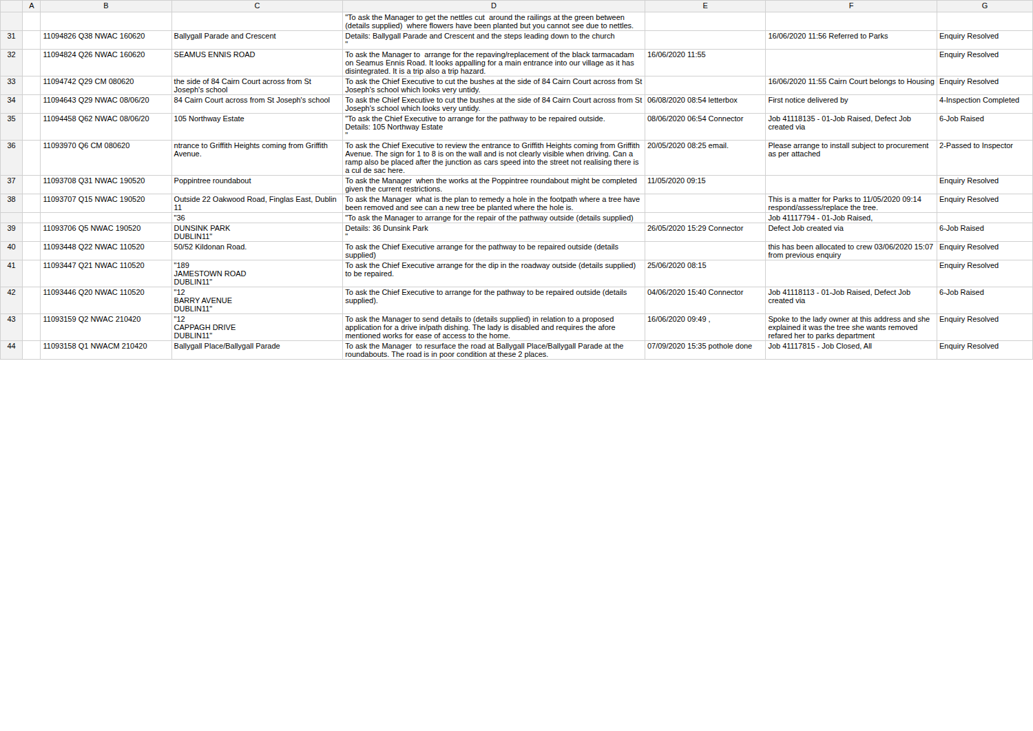| | A | B | C | D | E | F | G |
| --- | --- | --- | --- | --- | --- | --- | --- |
| | | | | "To ask the Manager to get the nettles cut around the railings at the green between (details supplied) where flowers have been planted but you cannot see due to nettles. | | | |
| 31 | | 11094826 Q38 NWAC 160620 | Ballygall Parade and Crescent | Details: Ballygall Parade and Crescent and the steps leading down to the church " | | 16/06/2020 11:56 Referred to Parks | Enquiry Resolved |
| 32 | | 11094824 Q26 NWAC 160620 | SEAMUS ENNIS ROAD | To ask the Manager to arrange for the repaving/replacement of the black tarmacadam on Seamus Ennis Road. It looks appalling for a main entrance into our village as it has disintegrated. It is a trip also a trip hazard. | 16/06/2020 11:55 | | Enquiry Resolved |
| 33 | | 11094742 Q29 CM 080620 | the side of 84 Cairn Court across from St Joseph's school | To ask the Chief Executive to cut the bushes at the side of 84 Cairn Court across from St Joseph's school which looks very untidy. | | 16/06/2020 11:55 Cairn Court belongs to Housing | Enquiry Resolved |
| 34 | | 11094643 Q29 NWAC 08/06/20 | 84 Cairn Court across from St Joseph's school | To ask the Chief Executive to cut the bushes at the side of 84 Cairn Court across from St Joseph's school which looks very untidy. | 06/08/2020 08:54 letterbox | First notice delivered by | 4-Inspection Completed |
| 35 | | 11094458 Q62 NWAC 08/06/20 | 105 Northway Estate | "To ask the Chief Executive to arrange for the pathway to be repaired outside. Details: 105 Northway Estate " | 08/06/2020 06:54 Connector | Job 41118135 - 01-Job Raised, Defect Job created via | 6-Job Raised |
| 36 | | 11093970 Q6 CM 080620 | ntrance to Griffith Heights coming from Griffith Avenue. | To ask the Chief Executive to review the entrance to Griffith Heights coming from Griffith Avenue. The sign for 1 to 8 is on the wall and is not clearly visible when driving. Can a ramp also be placed after the junction as cars speed into the street not realising there is a cul de sac here. | 20/05/2020 08:25 email. | Please arrange to install subject to procurement as per attached | 2-Passed to Inspector |
| 37 | | 11093708 Q31 NWAC 190520 | Poppintree roundabout | To ask the Manager when the works at the Poppintree roundabout might be completed given the current restrictions. | 11/05/2020 09:15 | | Enquiry Resolved |
| 38 | | 11093707 Q15 NWAC 190520 | Outside 22 Oakwood Road, Finglas East, Dublin 11 | To ask the Manager what is the plan to remedy a hole in the footpath where a tree have been removed and see can a new tree be planted where the hole is. | | This is a matter for Parks to 11/05/2020 09:14 respond/assess/replace the tree. | Enquiry Resolved |
| | | | "36 | "To ask the Manager to arrange for the repair of the pathway outside (details supplied) | | Job 41117794 - 01-Job Raised, | |
| 39 | | 11093706 Q5 NWAC 190520 | DUNSINK PARK DUBLIN11" | Details: 36 Dunsink Park " | 26/05/2020 15:29 Connector | Defect Job created via | 6-Job Raised |
| 40 | | 11093448 Q22 NWAC 110520 | 50/52 Kildonan Road. | To ask the Chief Executive arrange for the pathway to be repaired outside (details supplied) | | this has been allocated to crew 03/06/2020 15:07 from previous enquiry | Enquiry Resolved |
| 41 | | 11093447 Q21 NWAC 110520 | "189 JAMESTOWN ROAD DUBLIN11" | To ask the Chief Executive arrange for the dip in the roadway outside (details supplied) to be repaired. | 25/06/2020 08:15 | | Enquiry Resolved |
| 42 | | 11093446 Q20 NWAC 110520 | "12 BARRY AVENUE DUBLIN11" | To ask the Chief Executive to arrange for the pathway to be repaired outside (details supplied). | 04/06/2020 15:40 Connector | Job 41118113 - 01-Job Raised, Defect Job created via | 6-Job Raised |
| 43 | | 11093159 Q2 NWAC 210420 | "12 CAPPAGH DRIVE DUBLIN11" | To ask the Manager to send details to (details supplied) in relation to a proposed application for a drive in/path dishing. The lady is disabled and requires the afore mentioned works for ease of access to the home. | 16/06/2020 09:49 , | Spoke to the lady owner at this address and she explained it was the tree she wants removed refared her to parks department | Enquiry Resolved |
| 44 | | 11093158 Q1 NWACM 210420 | Ballygall Place/Ballygall Parade | To ask the Manager to resurface the road at Ballygall Place/Ballygall Parade at the roundabouts. The road is in poor condition at these 2 places. | 07/09/2020 15:35 pothole done | Job 41117815 - Job Closed, All | Enquiry Resolved |